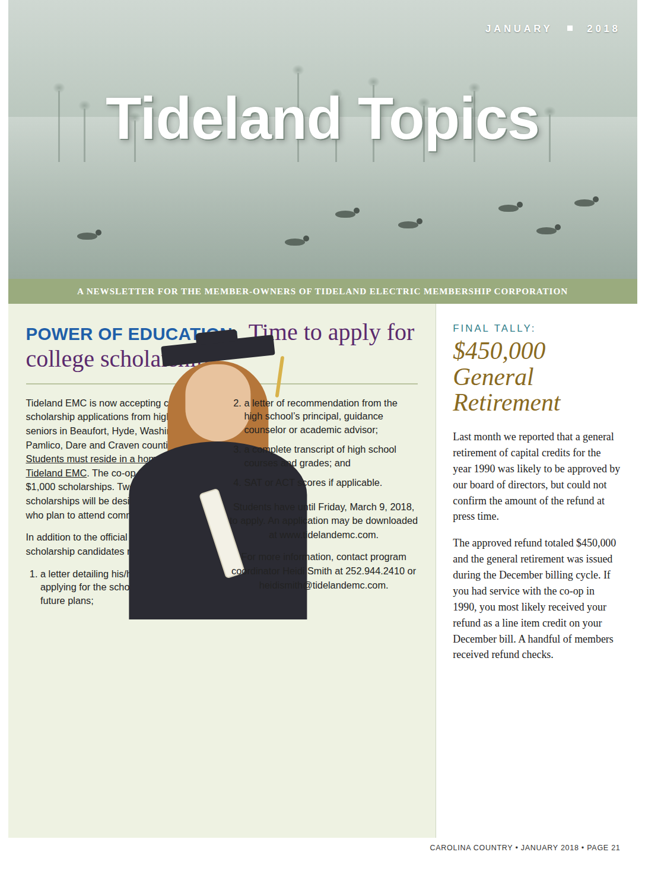JANUARY 2018
Tideland Topics
A NEWSLETTER FOR THE MEMBER-OWNERS OF TIDELAND ELECTRIC MEMBERSHIP CORPORATION
POWER OF EDUCATION: Time to apply for college scholarships
Tideland EMC is now accepting college scholarship applications from high school seniors in Beaufort, Hyde, Washington, Pamlico, Dare and Craven counties. Students must reside in a home served by Tideland EMC. The co-op will award eight $1,000 scholarships. Two of the scholarships will be designated for students who plan to attend community college.
In addition to the official application, scholarship candidates must submit:
a letter detailing his/her reasons for applying for the scholarship and their future plans;
a letter of recommendation from the high school’s principal, guidance counselor or academic advisor;
a complete transcript of high school courses and grades; and
SAT or ACT scores if applicable.
Students have until Friday, March 9, 2018, to apply. An application may be downloaded at www.tidelandemc.com.
For more information, contact program coordinator Heidi Smith at 252.944.2410 or heidismith@tidelandemc.com.
FINAL TALLY:
$450,000
General
Retirement
Last month we reported that a general retirement of capital credits for the year 1990 was likely to be approved by our board of directors, but could not confirm the amount of the refund at press time.
The approved refund totaled $450,000 and the general retirement was issued during the December billing cycle. If you had service with the co-op in 1990, you most likely received your refund as a line item credit on your December bill. A handful of members received refund checks.
CAROLINA COUNTRY • JANUARY 2018 • PAGE 21